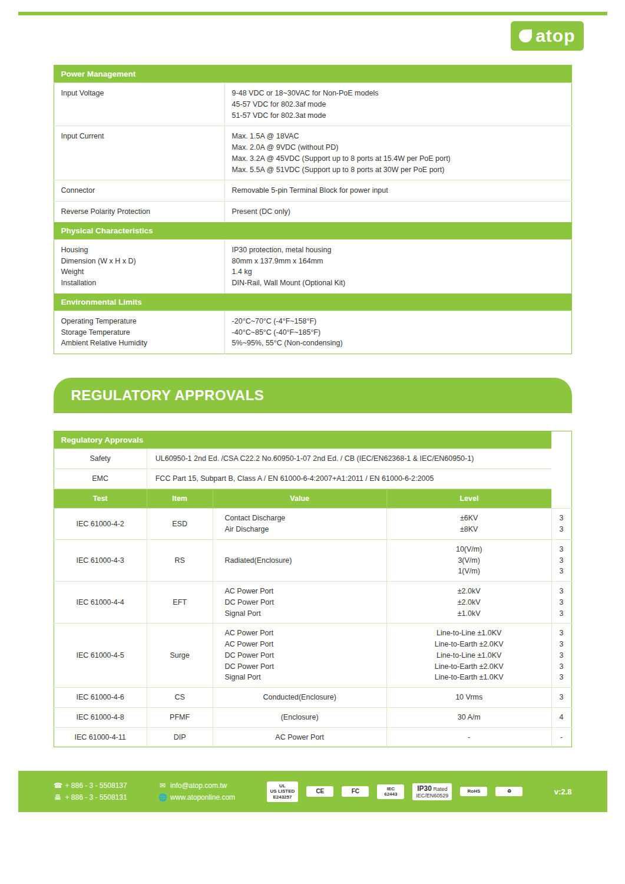atop
Technologies
| Power Management |
| --- |
| Input Voltage | 9-48 VDC or 18~30VAC for Non-PoE models 45-57 VDC for 802.3af mode 51-57 VDC for 802.3at mode |
| Input Current | Max. 1.5A @ 18VAC Max. 2.0A @ 9VDC (without PD) Max. 3.2A @ 45VDC (Support up to 8 ports at 15.4W per PoE port) Max. 5.5A @ 51VDC (Support up to 8 ports at 30W per PoE port) |
| Connector | Removable 5-pin Terminal Block for power input |
| Reverse Polarity Protection | Present (DC only) |
| Physical Characteristics |
| Housing Dimension (W x H x D) Weight Installation | IP30 protection, metal housing 80mm x 137.9mm x 164mm 1.4 kg DIN-Rail, Wall Mount (Optional Kit) |
| Environmental Limits |
| Operating Temperature Storage Temperature Ambient Relative Humidity | -20°C~70°C (-4°F~158°F) -40°C~85°C (-40°F~185°F) 5%~95%, 55°C (Non-condensing) |
REGULATORY APPROVALS
| Regulatory Approvals |
| --- |
| Safety | UL60950-1 2nd Ed. /CSA C22.2 No.60950-1-07 2nd Ed. / CB (IEC/EN62368-1 & IEC/EN60950-1) |
| EMC | FCC Part 15, Subpart B, Class A / EN 61000-6-4:2007+A1:2011 / EN 61000-6-2:2005 |
| Test | Item | Value | Level |
| IEC 61000-4-2 | ESD | Contact Discharge Air Discharge | ±6KV ±8KV | 3 3 |
| IEC 61000-4-3 | RS | Radiated(Enclosure) | 10(V/m) 3(V/m) 1(V/m) | 3 3 3 |
| IEC 61000-4-4 | EFT | AC Power Port DC Power Port Signal Port | ±2.0kV ±2.0kV ±1.0kV | 3 3 3 |
| IEC 61000-4-5 | Surge | AC Power Port AC Power Port DC Power Port DC Power Port Signal Port | Line-to-Line ±1.0KV Line-to-Earth ±2.0KV Line-to-Line ±1.0KV Line-to-Earth ±2.0KV Line-to-Earth ±1.0KV | 3 3 3 3 3 |
| IEC 61000-4-6 | CS | Conducted(Enclosure) | 10 Vrms | 3 |
| IEC 61000-4-8 | PFMF | (Enclosure) | 30 A/m | 4 |
| IEC 61000-4-11 | DIP | AC Power Port | - | - |
☎+ 886 - 3 - 5508137
🖶+ 886 - 3 - 5508131
✉info@atop.com.tw
🌐www.atoponline.com
UL
US LISTED
E243257
CE
FC
IEC
62443
IP30 Rated
IEC/EN60529
RoHS
♻
v:2.8